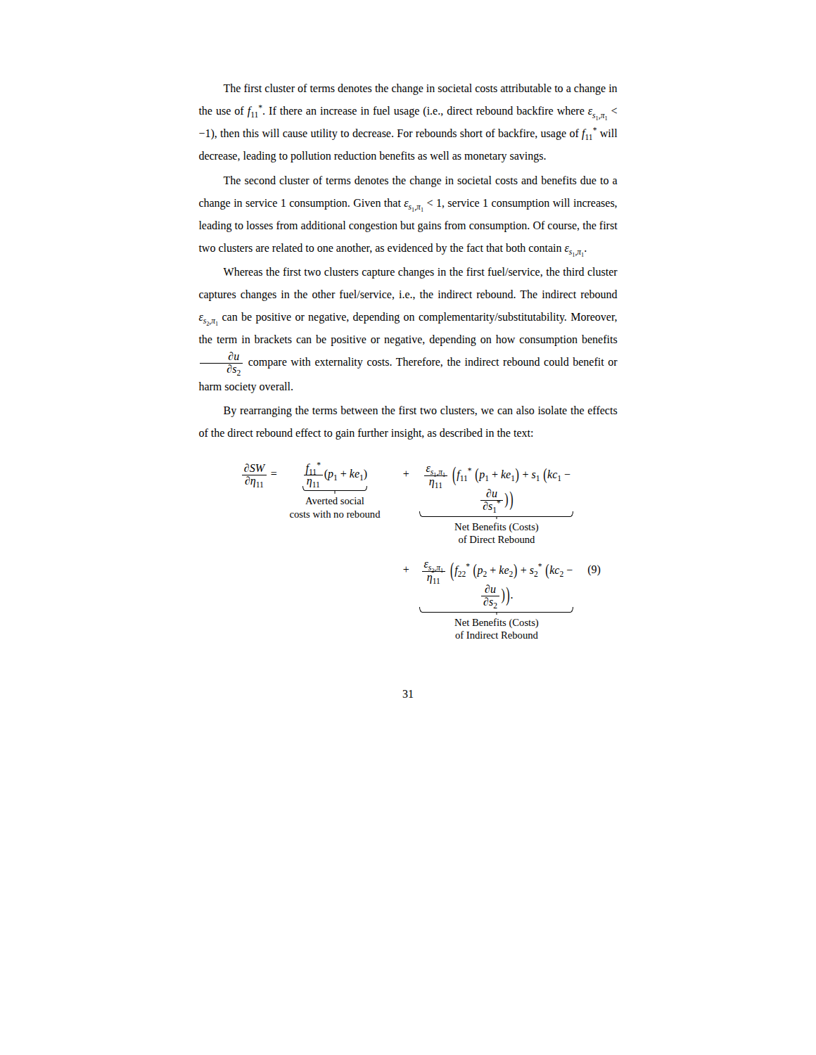The first cluster of terms denotes the change in societal costs attributable to a change in the use of f11*. If there an increase in fuel usage (i.e., direct rebound backfire where εs1,π1 < −1), then this will cause utility to decrease. For rebounds short of backfire, usage of f11* will decrease, leading to pollution reduction benefits as well as monetary savings.
The second cluster of terms denotes the change in societal costs and benefits due to a change in service 1 consumption. Given that εs1,π1 < 1, service 1 consumption will increases, leading to losses from additional congestion but gains from consumption. Of course, the first two clusters are related to one another, as evidenced by the fact that both contain εs1,π1.
Whereas the first two clusters capture changes in the first fuel/service, the third cluster captures changes in the other fuel/service, i.e., the indirect rebound. The indirect rebound εs2,π1 can be positive or negative, depending on complementarity/substitutability. Moreover, the term in brackets can be positive or negative, depending on how consumption benefits ∂u∂s2 compare with externality costs. Therefore, the indirect rebound could benefit or harm society overall.
By rearranging the terms between the first two clusters, we can also isolate the effects of the direct rebound effect to gain further insight, as described in the text:
| ∂SW ∂η 11 = | f 11 * η 11 ( p 1 + ke 1 ) Averted social costs with no rebound | + | ε s 1 , π 1 η 11 ( f 11 * ( p 1 + ke 1 ) + s 1 ( kc 1 − ∂u ∂s 1 * ) ) Net Benefits (Costs) of Direct Rebound | |
| | | + | ε s 2 , π 1 η 11 ( f 22 * ( p 2 + ke 2 ) + s 2 * ( kc 2 − ∂u ∂s 2 ) ) . Net Benefits (Costs) of Indirect Rebound | (9) |
31